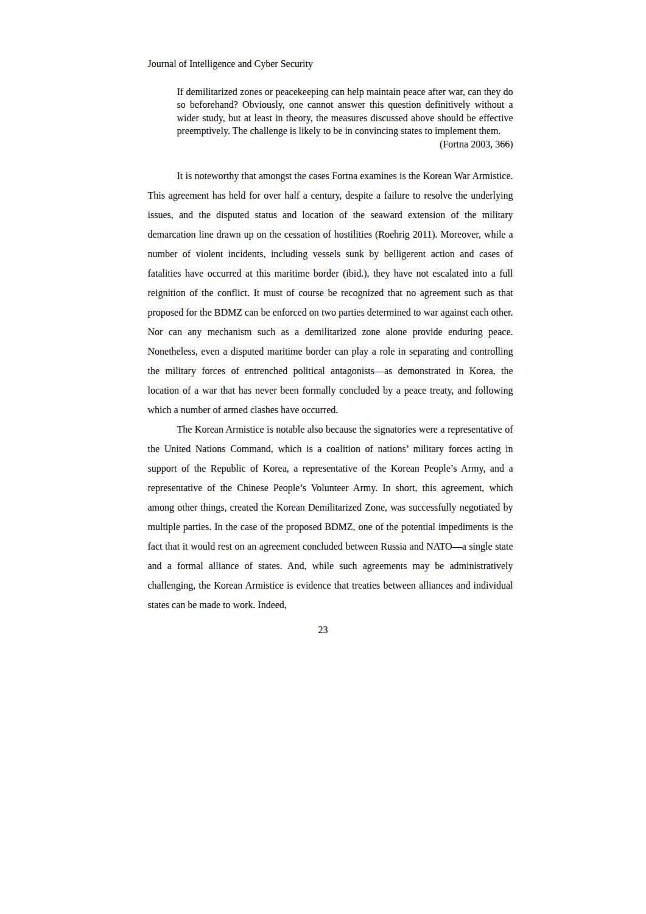Journal of Intelligence and Cyber Security
If demilitarized zones or peacekeeping can help maintain peace after war, can they do so beforehand? Obviously, one cannot answer this question definitively without a wider study, but at least in theory, the measures discussed above should be effective preemptively. The challenge is likely to be in convincing states to implement them.
(Fortna 2003, 366)
It is noteworthy that amongst the cases Fortna examines is the Korean War Armistice. This agreement has held for over half a century, despite a failure to resolve the underlying issues, and the disputed status and location of the seaward extension of the military demarcation line drawn up on the cessation of hostilities (Roehrig 2011). Moreover, while a number of violent incidents, including vessels sunk by belligerent action and cases of fatalities have occurred at this maritime border (ibid.), they have not escalated into a full reignition of the conflict. It must of course be recognized that no agreement such as that proposed for the BDMZ can be enforced on two parties determined to war against each other. Nor can any mechanism such as a demilitarized zone alone provide enduring peace. Nonetheless, even a disputed maritime border can play a role in separating and controlling the military forces of entrenched political antagonists—as demonstrated in Korea, the location of a war that has never been formally concluded by a peace treaty, and following which a number of armed clashes have occurred.
The Korean Armistice is notable also because the signatories were a representative of the United Nations Command, which is a coalition of nations’ military forces acting in support of the Republic of Korea, a representative of the Korean People’s Army, and a representative of the Chinese People’s Volunteer Army. In short, this agreement, which among other things, created the Korean Demilitarized Zone, was successfully negotiated by multiple parties. In the case of the proposed BDMZ, one of the potential impediments is the fact that it would rest on an agreement concluded between Russia and NATO—a single state and a formal alliance of states. And, while such agreements may be administratively challenging, the Korean Armistice is evidence that treaties between alliances and individual states can be made to work. Indeed,
23